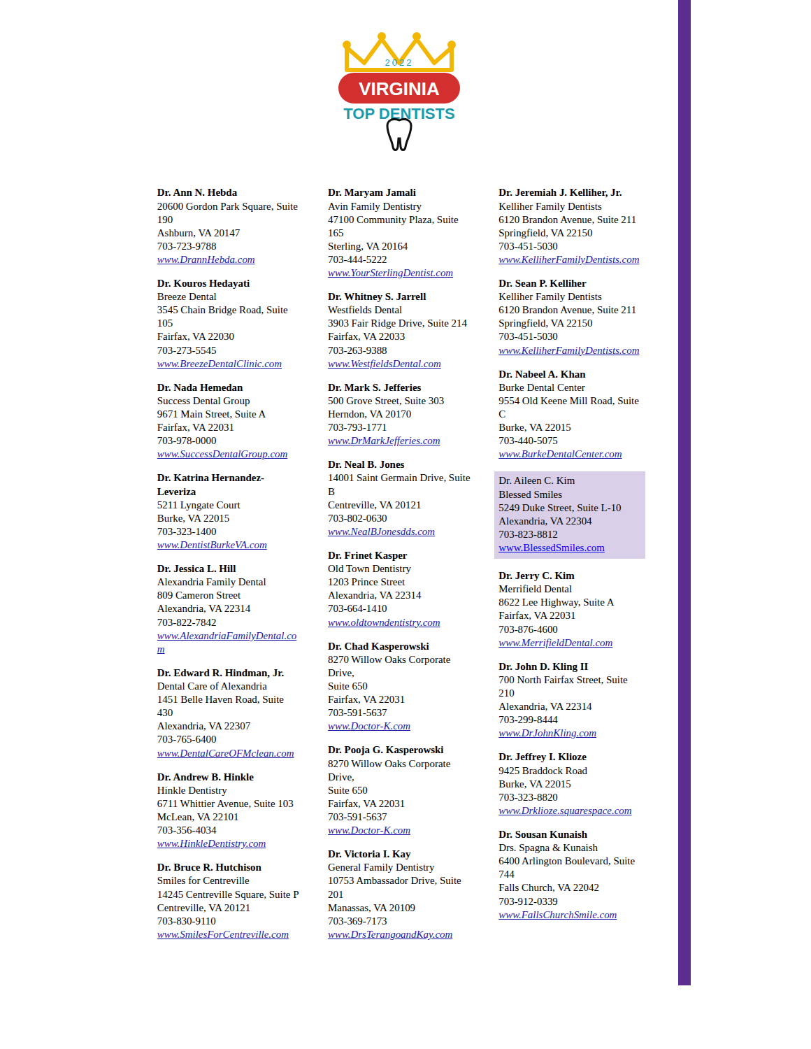2022 VIRGINIA TOP DENTISTS
Dr. Ann N. Hebda
20600 Gordon Park Square, Suite 190
Ashburn, VA 20147
703-723-9788
www.DrannHebda.com
Dr. Kouros Hedayati
Breeze Dental
3545 Chain Bridge Road, Suite 105
Fairfax, VA 22030
703-273-5545
www.BreezeDentalClinic.com
Dr. Nada Hemedan
Success Dental Group
9671 Main Street, Suite A
Fairfax, VA 22031
703-978-0000
www.SuccessDentalGroup.com
Dr. Katrina Hernandez-Leveriza
5211 Lyngate Court
Burke, VA 22015
703-323-1400
www.DentistBurkeVA.com
Dr. Jessica L. Hill
Alexandria Family Dental
809 Cameron Street
Alexandria, VA 22314
703-822-7842
www.AlexandriaFamilyDental.com
Dr. Edward R. Hindman, Jr.
Dental Care of Alexandria
1451 Belle Haven Road, Suite 430
Alexandria, VA 22307
703-765-6400
www.DentalCareOFMclean.com
Dr. Andrew B. Hinkle
Hinkle Dentistry
6711 Whittier Avenue, Suite 103
McLean, VA 22101
703-356-4034
www.HinkleDentistry.com
Dr. Bruce R. Hutchison
Smiles for Centreville
14245 Centreville Square, Suite P
Centreville, VA 20121
703-830-9110
www.SmilesForCentreville.com
Dr. Maryam Jamali
Avin Family Dentistry
47100 Community Plaza, Suite 165
Sterling, VA 20164
703-444-5222
www.YourSterlingDentist.com
Dr. Whitney S. Jarrell
Westfields Dental
3903 Fair Ridge Drive, Suite 214
Fairfax, VA 22033
703-263-9388
www.WestfieldsDental.com
Dr. Mark S. Jefferies
500 Grove Street, Suite 303
Herndon, VA 20170
703-793-1771
www.DrMarkJefferies.com
Dr. Neal B. Jones
14001 Saint Germain Drive, Suite B
Centreville, VA 20121
703-802-0630
www.NealBJonesdds.com
Dr. Frinet Kasper
Old Town Dentistry
1203 Prince Street
Alexandria, VA 22314
703-664-1410
www.oldtowndentistry.com
Dr. Chad Kasperowski
8270 Willow Oaks Corporate Drive,
Suite 650
Fairfax, VA 22031
703-591-5637
www.Doctor-K.com
Dr. Pooja G. Kasperowski
8270 Willow Oaks Corporate Drive,
Suite 650
Fairfax, VA 22031
703-591-5637
www.Doctor-K.com
Dr. Victoria I. Kay
General Family Dentistry
10753 Ambassador Drive, Suite 201
Manassas, VA 20109
703-369-7173
www.DrsTerangoandKay.com
Dr. Jeremiah J. Kelliher, Jr.
Kelliher Family Dentists
6120 Brandon Avenue, Suite 211
Springfield, VA 22150
703-451-5030
www.KelliherFamilyDentists.com
Dr. Sean P. Kelliher
Kelliher Family Dentists
6120 Brandon Avenue, Suite 211
Springfield, VA 22150
703-451-5030
www.KelliherFamilyDentists.com
Dr. Nabeel A. Khan
Burke Dental Center
9554 Old Keene Mill Road, Suite C
Burke, VA 22015
703-440-5075
www.BurkeDentalCenter.com
Dr. Aileen C. Kim
Blessed Smiles
5249 Duke Street, Suite L-10
Alexandria, VA 22304
703-823-8812
www.BlessedSmiles.com
Dr. Jerry C. Kim
Merrifield Dental
8622 Lee Highway, Suite A
Fairfax, VA 22031
703-876-4600
www.MerrifieldDental.com
Dr. John D. Kling II
700 North Fairfax Street, Suite 210
Alexandria, VA 22314
703-299-8444
www.DrJohnKling.com
Dr. Jeffrey I. Klioze
9425 Braddock Road
Burke, VA 22015
703-323-8820
www.Drklioze.squarespace.com
Dr. Sousan Kunaish
Drs. Spagna & Kunaish
6400 Arlington Boulevard, Suite 744
Falls Church, VA 22042
703-912-0339
www.FallsChurchSmile.com